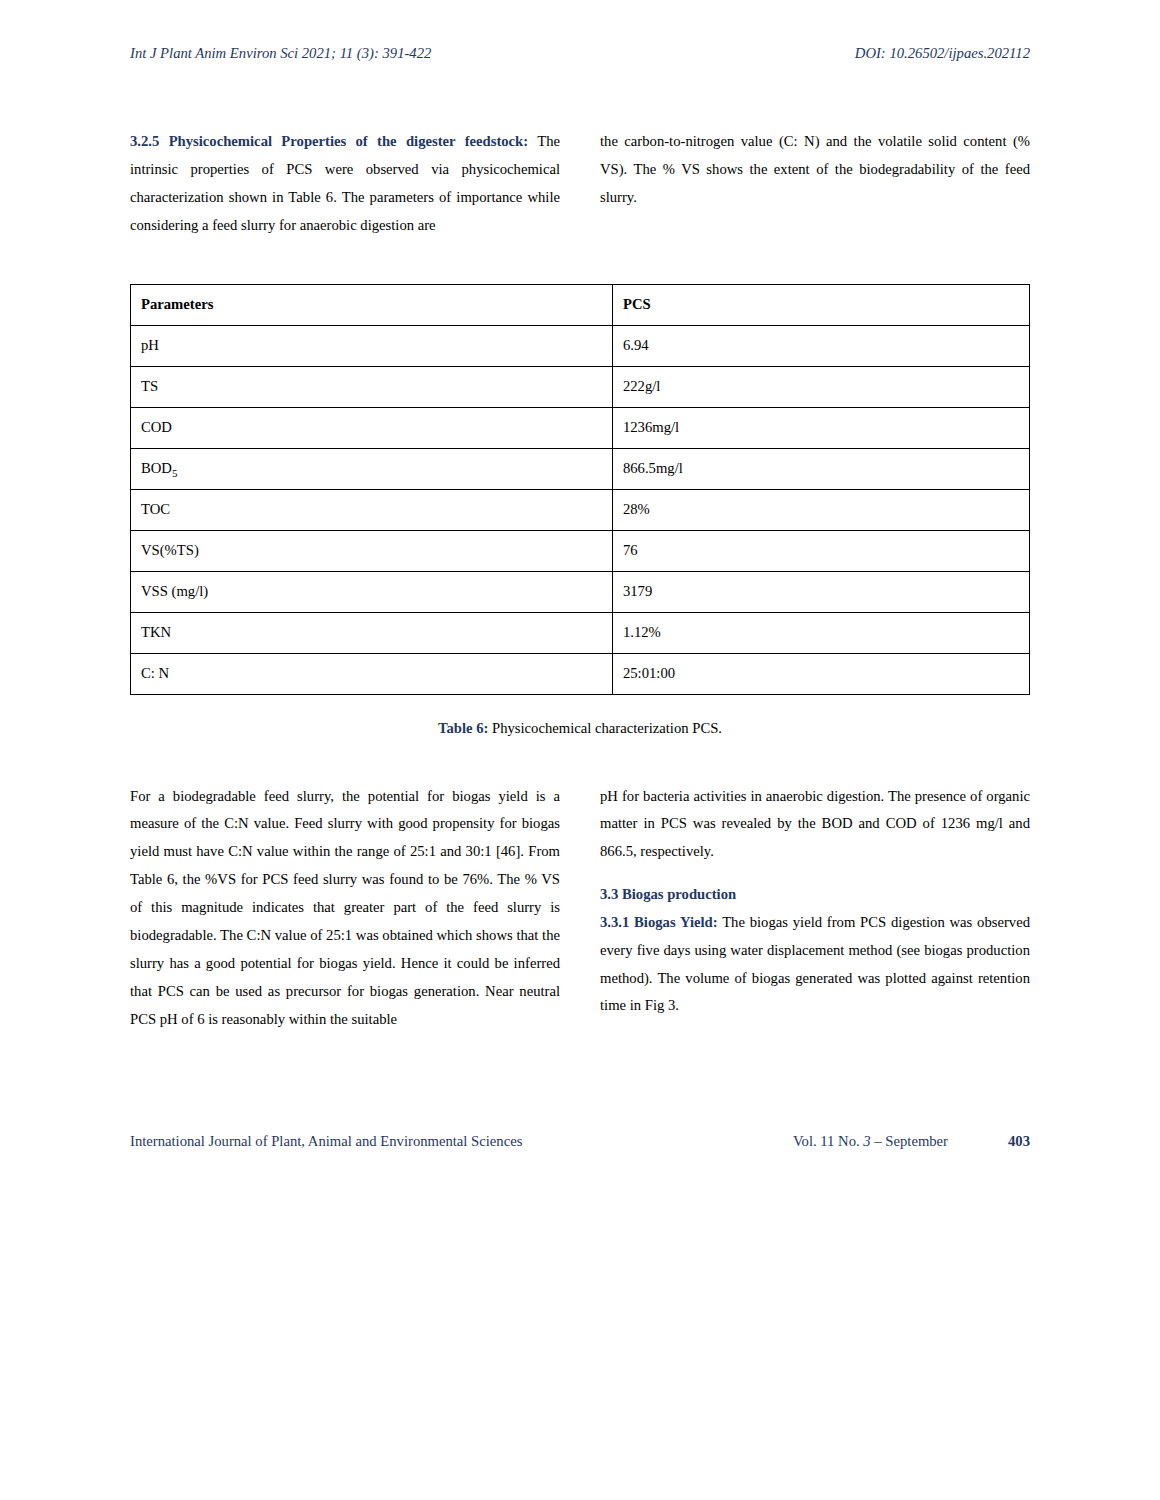Int J Plant Anim Environ Sci 2021; 11 (3): 391-422
DOI: 10.26502/ijpaes.202112
3.2.5 Physicochemical Properties of the digester feedstock: The intrinsic properties of PCS were observed via physicochemical characterization shown in Table 6. The parameters of importance while considering a feed slurry for anaerobic digestion are
the carbon-to-nitrogen value (C: N) and the volatile solid content (% VS). The % VS shows the extent of the biodegradability of the feed slurry.
| Parameters | PCS |
| --- | --- |
| pH | 6.94 |
| TS | 222g/l |
| COD | 1236mg/l |
| BOD 5 | 866.5mg/l |
| TOC | 28% |
| VS(%TS) | 76 |
| VSS (mg/l) | 3179 |
| TKN | 1.12% |
| C: N | 25:01:00 |
Table 6: Physicochemical characterization PCS.
For a biodegradable feed slurry, the potential for biogas yield is a measure of the C:N value. Feed slurry with good propensity for biogas yield must have C:N value within the range of 25:1 and 30:1 [46]. From Table 6, the %VS for PCS feed slurry was found to be 76%. The % VS of this magnitude indicates that greater part of the feed slurry is biodegradable. The C:N value of 25:1 was obtained which shows that the slurry has a good potential for biogas yield. Hence it could be inferred that PCS can be used as precursor for biogas generation. Near neutral PCS pH of 6 is reasonably within the suitable
pH for bacteria activities in anaerobic digestion. The presence of organic matter in PCS was revealed by the BOD and COD of 1236 mg/l and 866.5, respectively.
3.3 Biogas production
3.3.1 Biogas Yield: The biogas yield from PCS digestion was observed every five days using water displacement method (see biogas production method). The volume of biogas generated was plotted against retention time in Fig 3.
International Journal of Plant, Animal and Environmental Sciences
Vol. 11 No. 3 – September
403